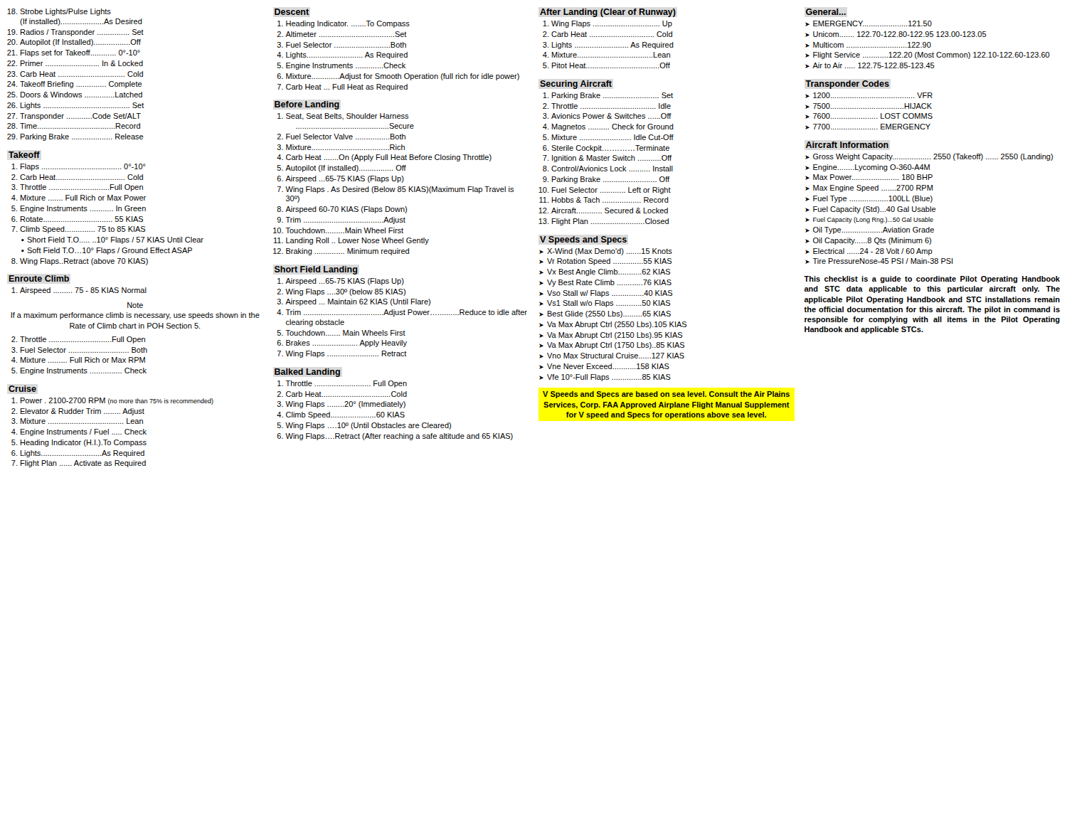Strobe Lights/Pulse Lights
(If installed)....................As Desired
Radios / Transponder ............... Set
Autopilot (If Installed).................Off
Flaps set for Takeoff............ 0°-10°
Primer ......................... In & Locked
Carb Heat ............................... Cold
Takeoff Briefing .............. Complete
Doors & Windows ..............Latched
Lights ........................................ Set
Transponder ............Code Set/ALT
Time....................................Record
Parking Brake ................... Release
Takeoff
Flaps ..................................... 0°-10°
Carb Heat................................ Cold
Throttle ............................Full Open
Mixture ....... Full Rich or Max Power
Engine Instruments ........... In Green
Rotate................................ 55 KIAS
Climb Speed.............. 75 to 85 KIAS
Short Field T.O..... ..10° Flaps / 57 KIAS Until Clear
Soft Field T.O…10° Flaps / Ground Effect ASAP
Wing Flaps..Retract (above 70 KIAS)
Enroute Climb
Airspeed ......... 75 - 85 KIAS Normal
Note If a maximum performance climb is necessary, use speeds shown in the Rate of Climb chart in POH Section 5.
Throttle .............................Full Open
Fuel Selector ............................ Both
Mixture ......... Full Rich or Max RPM
Engine Instruments ............... Check
Cruise
Power . 2100-2700 RPM (no more than 75% is recommended)
Elevator & Rudder Trim ........ Adjust
Mixture ................................... Lean
Engine Instruments / Fuel ..... Check
Heading Indicator (H.I.).To Compass
Lights............................As Required
Flight Plan ...... Activate as Required
Descent
Heading Indicator. .......To Compass
Altimeter ...................................Set
Fuel Selector ..........................Both
Lights.......................... As Required
Engine Instruments .............Check
Mixture.............Adjust for Smooth Operation (full rich for idle power)
Carb Heat ... Full Heat as Required
Before Landing
Seat, Seat Belts, Shoulder Harness ...........................................Secure
Fuel Selector Valve ................Both
Mixture....................................Rich
Carb Heat .......On (Apply Full Heat Before Closing Throttle)
Autopilot (If installed)................ Off
Airspeed ...65-75 KIAS (Flaps Up)
Wing Flaps . As Desired (Below 85 KIAS)(Maximum Flap Travel is 30º)
Airspeed 60-70 KIAS (Flaps Down)
Trim .....................................Adjust
Touchdown.........Main Wheel First
Landing Roll .. Lower Nose Wheel Gently
Braking .............. Minimum required
Short Field Landing
Airspeed ...65-75 KIAS (Flaps Up)
Wing Flaps ....30º (below 85 KIAS)
Airspeed ... Maintain 62 KIAS (Until Flare)
Trim .....................................Adjust Power…..........Reduce to idle after clearing obstacle
Touchdown....... Main Wheels First
Brakes ..................... Apply Heavily
Wing Flaps ........................ Retract
Balked Landing
Throttle .......................... Full Open
Carb Heat................................Cold
Wing Flaps ........20° (Immediately)
Climb Speed.....................60 KIAS
Wing Flaps ….10º (Until Obstacles are Cleared)
Wing Flaps….Retract (After reaching a safe altitude and 65 KIAS)
After Landing (Clear of Runway)
Wing Flaps ............................... Up
Carb Heat .............................. Cold
Lights ......................... As Required
Mixture...................................Lean
Pitot Heat..................................Off
Securing Aircraft
Parking Brake .......................... Set
Throttle ................................... Idle
Avionics Power & Switches ......Off
Magnetos .......... Check for Ground
Mixture ........................ Idle Cut-Off
Sterile Cockpit.…………Terminate
Ignition & Master Switch ...........Off
Control/Avionics Lock .......... Install
Parking Brake ......................... Off
Fuel Selector ............ Left or Right
Hobbs & Tach .................. Record
Aircraft............ Secured & Locked
Flight Plan .........................Closed
V Speeds and Specs
X-Wind (Max Demo'd) .......15 Knots
Vr Rotation Speed ..............55 KIAS
Vx Best Angle Climb...........62 KIAS
Vy Best Rate Climb ............76 KIAS
Vso Stall w/ Flaps ...............40 KIAS
Vs1 Stall w/o Flaps ............50 KIAS
Best Glide (2550 Lbs).........65 KIAS
Va Max Abrupt Ctrl (2550 Lbs).105 KIAS
Va Max Abrupt Ctrl (2150 Lbs).95 KIAS
Va Max Abrupt Ctrl (1750 Lbs)..85 KIAS
Vno Max Structural Cruise......127 KIAS
Vne Never Exceed...........158 KIAS
Vfe 10°-Full Flaps ..............85 KIAS
V Speeds and Specs are based on sea level. Consult the Air Plains Services, Corp. FAA Approved Airplane Flight Manual Supplement for V speed and Specs for operations above sea level.
General...
EMERGENCY.....................121.50
Unicom....... 122.70-122.80-122.95 123.00-123.05
Multicom ............................122.90
Flight Service ............122.20 (Most Common) 122.10-122.60-123.60
Air to Air ..... 122.75-122.85-123.45
Transponder Codes
1200....................................... VFR
7500..................................HIJACK
7600...................... LOST COMMS
7700...................... EMERGENCY
Aircraft Information
Gross Weight Capacity.................. 2550 (Takeoff) ...... 2550 (Landing)
Engine........Lycoming O-360-A4M
Max Power...................... 180 BHP
Max Engine Speed .......2700 RPM
Fuel Type ..................100LL (Blue)
Fuel Capacity (Std)...40 Gal Usable
Fuel Capacity (Long Rng.)...50 Gal Usable
Oil Type...................Aviation Grade
Oil Capacity......8 Qts (Minimum 6)
Electrical ......24 - 28 Volt / 60 Amp
Tire PressureNose-45 PSI / Main-38 PSI
This checklist is a guide to coordinate Pilot Operating Handbook and STC data applicable to this particular aircraft only. The applicable Pilot Operating Handbook and STC installations remain the official documentation for this aircraft. The pilot in command is responsible for complying with all items in the Pilot Operating Handbook and applicable STCs.